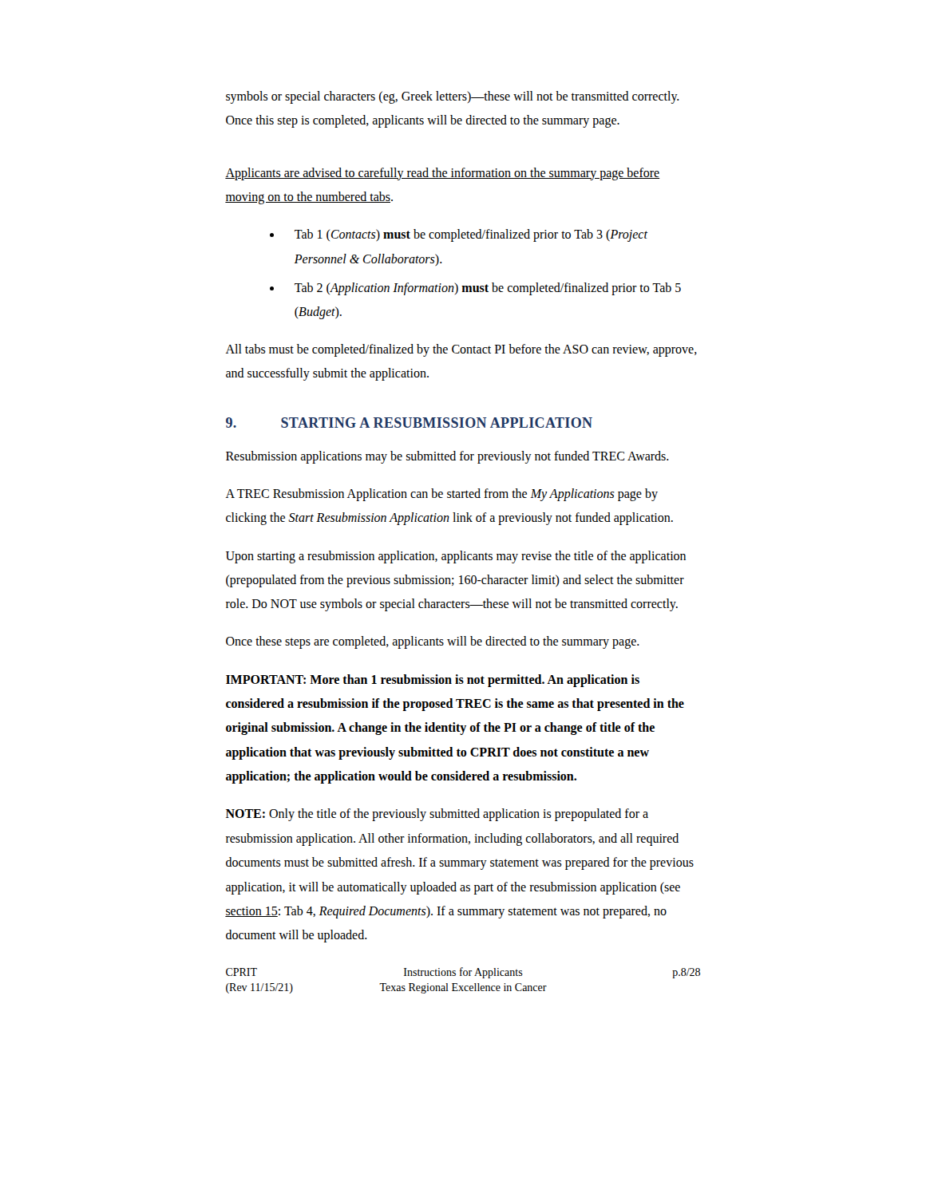symbols or special characters (eg, Greek letters)—these will not be transmitted correctly. Once this step is completed, applicants will be directed to the summary page.
Applicants are advised to carefully read the information on the summary page before moving on to the numbered tabs.
Tab 1 (Contacts) must be completed/finalized prior to Tab 3 (Project Personnel & Collaborators).
Tab 2 (Application Information) must be completed/finalized prior to Tab 5 (Budget).
All tabs must be completed/finalized by the Contact PI before the ASO can review, approve, and successfully submit the application.
9. STARTING A RESUBMISSION APPLICATION
Resubmission applications may be submitted for previously not funded TREC Awards.
A TREC Resubmission Application can be started from the My Applications page by clicking the Start Resubmission Application link of a previously not funded application.
Upon starting a resubmission application, applicants may revise the title of the application (prepopulated from the previous submission; 160-character limit) and select the submitter role. Do NOT use symbols or special characters—these will not be transmitted correctly.
Once these steps are completed, applicants will be directed to the summary page.
IMPORTANT: More than 1 resubmission is not permitted. An application is considered a resubmission if the proposed TREC is the same as that presented in the original submission. A change in the identity of the PI or a change of title of the application that was previously submitted to CPRIT does not constitute a new application; the application would be considered a resubmission.
NOTE: Only the title of the previously submitted application is prepopulated for a resubmission application. All other information, including collaborators, and all required documents must be submitted afresh. If a summary statement was prepared for the previous application, it will be automatically uploaded as part of the resubmission application (see section 15: Tab 4, Required Documents). If a summary statement was not prepared, no document will be uploaded.
| CPRIT (Rev 11/15/21) | Instructions for Applicants Texas Regional Excellence in Cancer | p.8/28 |